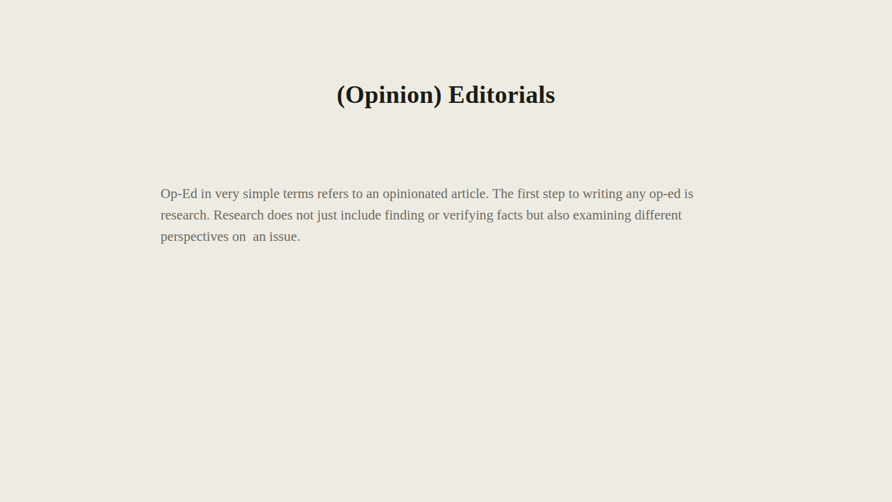(Opinion) Editorials
Op-Ed in very simple terms refers to an opinionated article. The first step to writing any op-ed is research. Research does not just include finding or verifying facts but also examining different perspectives on an issue.